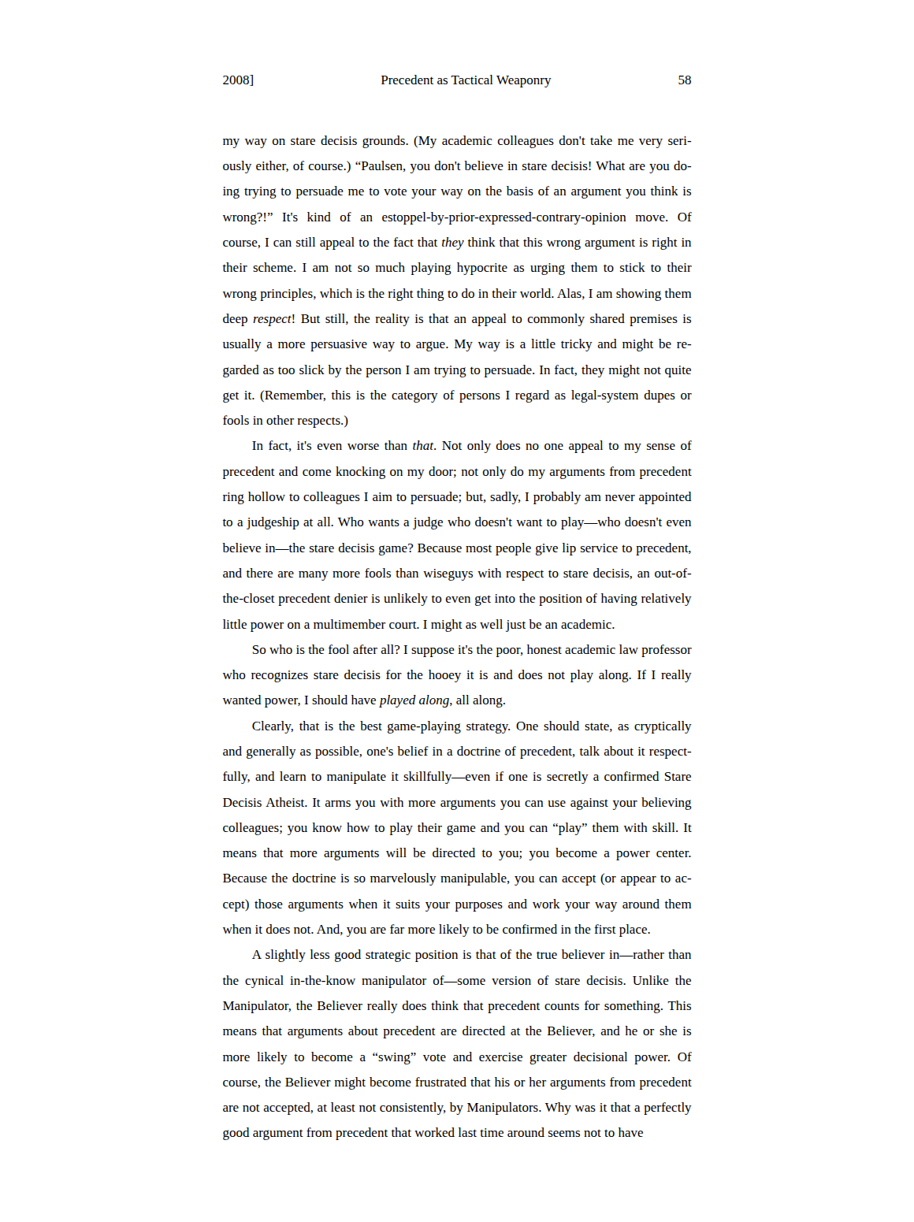2008] Precedent as Tactical Weaponry 58
my way on stare decisis grounds. (My academic colleagues don't take me very seriously either, of course.) “Paulsen, you don't believe in stare decisis! What are you doing trying to persuade me to vote your way on the basis of an argument you think is wrong?!” It's kind of an estoppel-by-prior-expressed-contrary-opinion move. Of course, I can still appeal to the fact that they think that this wrong argument is right in their scheme. I am not so much playing hypocrite as urging them to stick to their wrong principles, which is the right thing to do in their world. Alas, I am showing them deep respect! But still, the reality is that an appeal to commonly shared premises is usually a more persuasive way to argue. My way is a little tricky and might be regarded as too slick by the person I am trying to persuade. In fact, they might not quite get it. (Remember, this is the category of persons I regard as legal-system dupes or fools in other respects.)
In fact, it's even worse than that. Not only does no one appeal to my sense of precedent and come knocking on my door; not only do my arguments from precedent ring hollow to colleagues I aim to persuade; but, sadly, I probably am never appointed to a judgeship at all. Who wants a judge who doesn't want to play—who doesn't even believe in—the stare decisis game? Because most people give lip service to precedent, and there are many more fools than wiseguys with respect to stare decisis, an out-of-the-closet precedent denier is unlikely to even get into the position of having relatively little power on a multimember court. I might as well just be an academic.
So who is the fool after all? I suppose it's the poor, honest academic law professor who recognizes stare decisis for the hooey it is and does not play along. If I really wanted power, I should have played along, all along.
Clearly, that is the best game-playing strategy. One should state, as cryptically and generally as possible, one's belief in a doctrine of precedent, talk about it respectfully, and learn to manipulate it skillfully—even if one is secretly a confirmed Stare Decisis Atheist. It arms you with more arguments you can use against your believing colleagues; you know how to play their game and you can “play” them with skill. It means that more arguments will be directed to you; you become a power center. Because the doctrine is so marvelously manipulable, you can accept (or appear to accept) those arguments when it suits your purposes and work your way around them when it does not. And, you are far more likely to be confirmed in the first place.
A slightly less good strategic position is that of the true believer in—rather than the cynical in-the-know manipulator of—some version of stare decisis. Unlike the Manipulator, the Believer really does think that precedent counts for something. This means that arguments about precedent are directed at the Believer, and he or she is more likely to become a “swing” vote and exercise greater decisional power. Of course, the Believer might become frustrated that his or her arguments from precedent are not accepted, at least not consistently, by Manipulators. Why was it that a perfectly good argument from precedent that worked last time around seems not to have